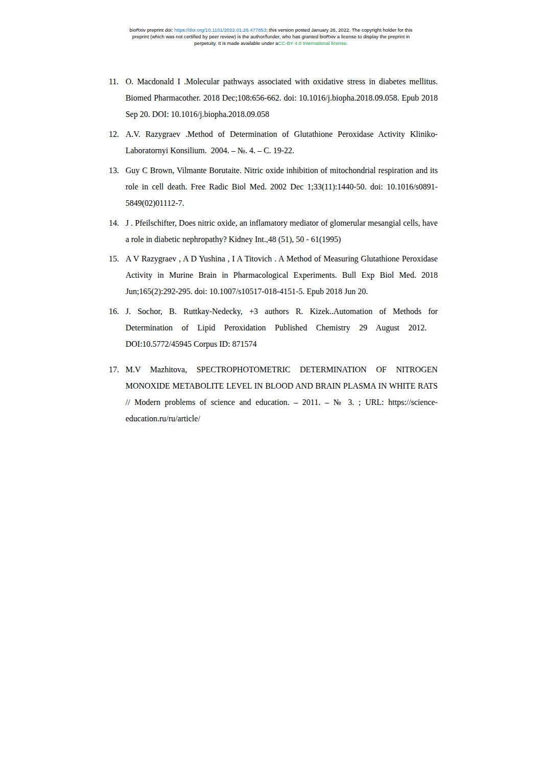bioRxiv preprint doi: https://doi.org/10.1101/2022.01.26.477853; this version posted January 26, 2022. The copyright holder for this
preprint (which was not certified by peer review) is the author/funder, who has granted bioRxiv a license to display the preprint in
perpetuity. It is made available under aCC-BY 4.0 International license.
O. Macdonald I .Molecular pathways associated with oxidative stress in diabetes mellitus. Biomed Pharmacother. 2018 Dec;108:656-662. doi: 10.1016/j.biopha.2018.09.058. Epub 2018 Sep 20. DOI: 10.1016/j.biopha.2018.09.058
A.V. Razygraev .Method of Determination of Glutathione Peroxidase Activity Kliniko-Laboratornyi Konsilium. 2004. – №. 4. – С. 19-22.
Guy C Brown, Vilmante Borutaite. Nitric oxide inhibition of mitochondrial respiration and its role in cell death. Free Radic Biol Med. 2002 Dec 1;33(11):1440-50. doi: 10.1016/s0891-5849(02)01112-7.
J . Pfeilschifter, Does nitric oxide, an inflamatory mediator of glomerular mesangial cells, have a role in diabetic nephropathy? Kidney Int.,48 (51), 50 - 61(1995)
A V Razygraev , A D Yushina , I A Titovich . A Method of Measuring Glutathione Peroxidase Activity in Murine Brain in Pharmacological Experiments. Bull Exp Biol Med. 2018 Jun;165(2):292-295. doi: 10.1007/s10517-018-4151-5. Epub 2018 Jun 20.
J. Sochor, B. Ruttkay-Nedecky, +3 authors R. Kizek..Automation of Methods for Determination of Lipid Peroxidation Published Chemistry 29 August 2012. DOI:10.5772/45945 Corpus ID: 871574
M.V Mazhitova, SPECTROPHOTOMETRIC DETERMINATION OF NITROGEN MONOXIDE METABOLITE LEVEL IN BLOOD AND BRAIN PLASMA IN WHITE RATS // Modern problems of science and education. – 2011. – № 3. ; URL: https://science-education.ru/ru/article/